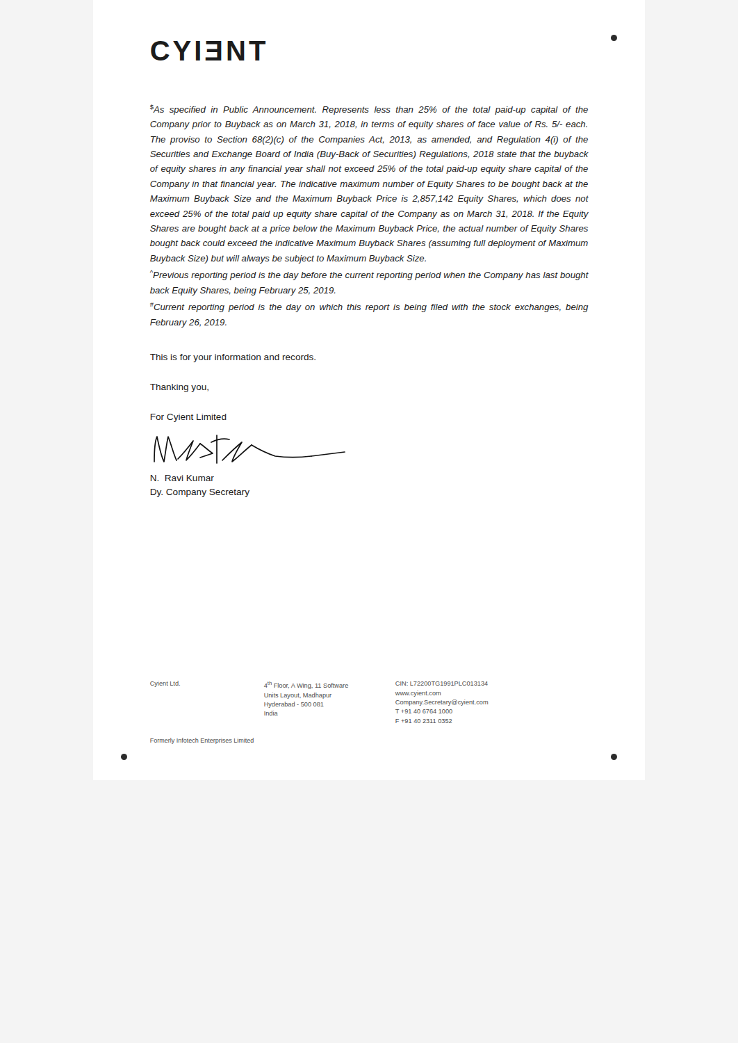CYIƎNT
$As specified in Public Announcement. Represents less than 25% of the total paid-up capital of the Company prior to Buyback as on March 31, 2018, in terms of equity shares of face value of Rs. 5/- each. The proviso to Section 68(2)(c) of the Companies Act, 2013, as amended, and Regulation 4(i) of the Securities and Exchange Board of India (Buy-Back of Securities) Regulations, 2018 state that the buyback of equity shares in any financial year shall not exceed 25% of the total paid-up equity share capital of the Company in that financial year. The indicative maximum number of Equity Shares to be bought back at the Maximum Buyback Size and the Maximum Buyback Price is 2,857,142 Equity Shares, which does not exceed 25% of the total paid up equity share capital of the Company as on March 31, 2018. If the Equity Shares are bought back at a price below the Maximum Buyback Price, the actual number of Equity Shares bought back could exceed the indicative Maximum Buyback Shares (assuming full deployment of Maximum Buyback Size) but will always be subject to Maximum Buyback Size.
^Previous reporting period is the day before the current reporting period when the Company has last bought back Equity Shares, being February 25, 2019.
#Current reporting period is the day on which this report is being filed with the stock exchanges, being February 26, 2019.
This is for your information and records.
Thanking you,
For Cyient Limited
N. Ravi Kumar
Dy. Company Secretary
| Cyient Ltd. | 4 th Floor, A Wing, 11 Software Units Layout, Madhapur Hyderabad - 500 081 India | CIN: L72200TG1991PLC013134 www.cyient.com Company.Secretary@cyient.com T +91 40 6764 1000 F +91 40 2311 0352 |
Formerly Infotech Enterprises Limited